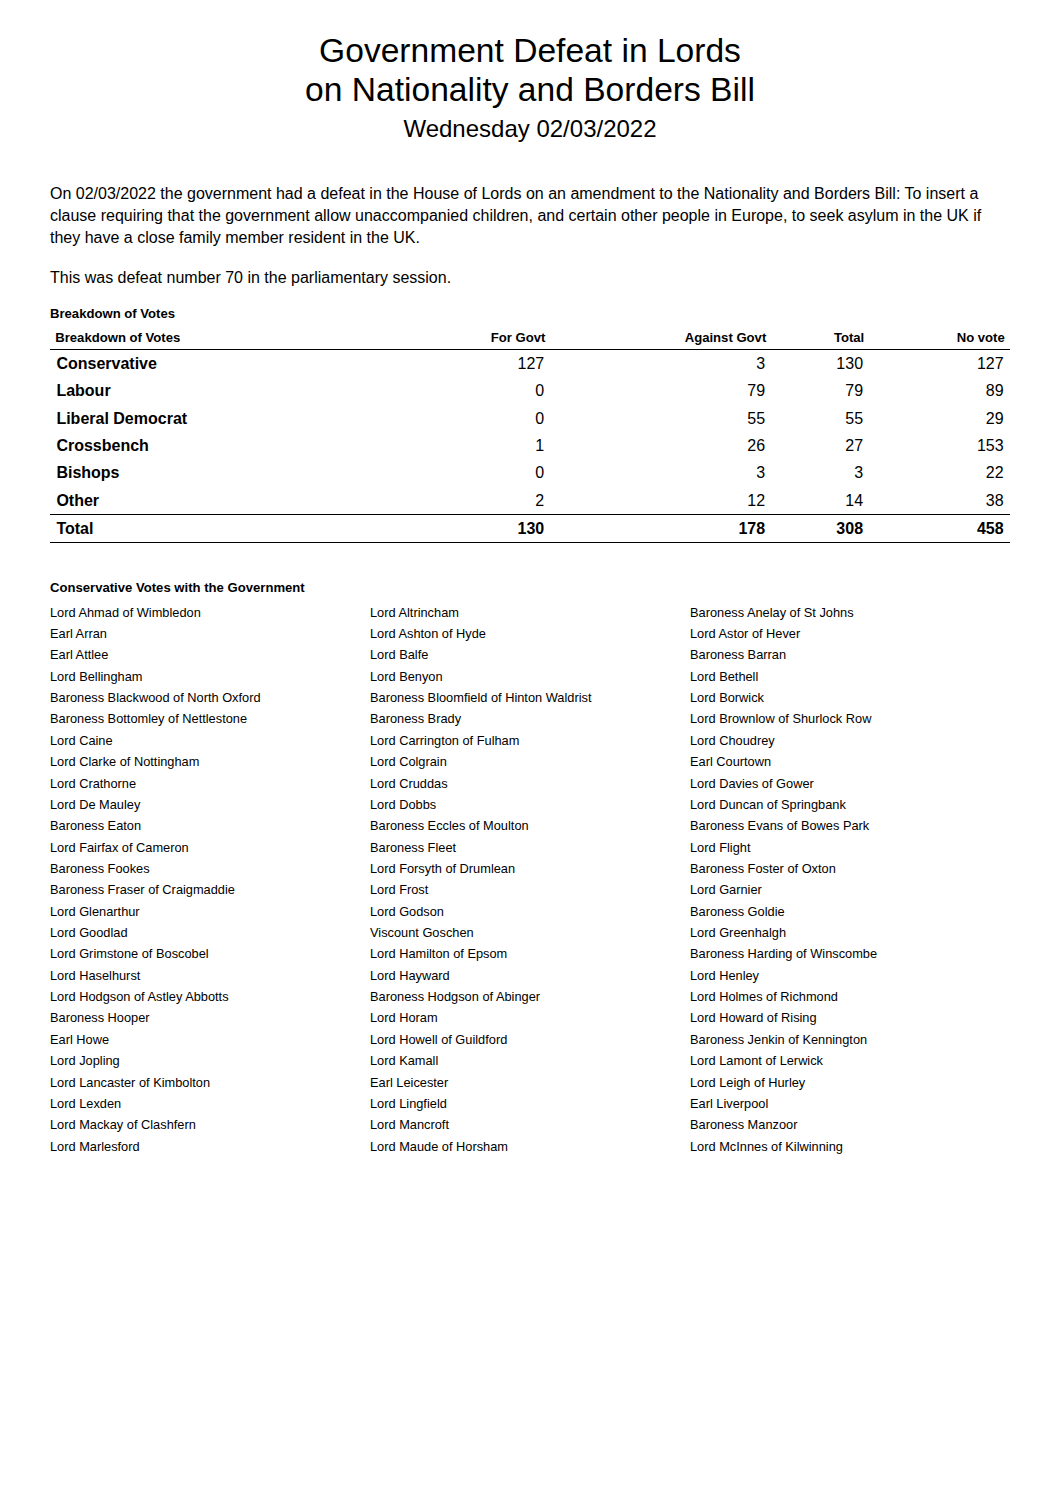Government Defeat in Lords
on Nationality and Borders Bill
Wednesday 02/03/2022
On 02/03/2022 the government had a defeat in the House of Lords on an amendment to the Nationality and Borders Bill: To insert a clause requiring that the government allow unaccompanied children, and certain other people in Europe, to seek asylum in the UK if they have a close family member resident in the UK.
This was defeat number 70 in the parliamentary session.
Breakdown of Votes
| Breakdown of Votes | For Govt | Against Govt | Total | No vote |
| --- | --- | --- | --- | --- |
| Conservative | 127 | 3 | 130 | 127 |
| Labour | 0 | 79 | 79 | 89 |
| Liberal Democrat | 0 | 55 | 55 | 29 |
| Crossbench | 1 | 26 | 27 | 153 |
| Bishops | 0 | 3 | 3 | 22 |
| Other | 2 | 12 | 14 | 38 |
| Total | 130 | 178 | 308 | 458 |
Conservative Votes with the Government
| Lord Ahmad of Wimbledon | Lord Altrincham | Baroness Anelay of St Johns |
| Earl Arran | Lord Ashton of Hyde | Lord Astor of Hever |
| Earl Attlee | Lord Balfe | Baroness Barran |
| Lord Bellingham | Lord Benyon | Lord Bethell |
| Baroness Blackwood of North Oxford | Baroness Bloomfield of Hinton Waldrist | Lord Borwick |
| Baroness Bottomley of Nettlestone | Baroness Brady | Lord Brownlow of Shurlock Row |
| Lord Caine | Lord Carrington of Fulham | Lord Choudrey |
| Lord Clarke of Nottingham | Lord Colgrain | Earl Courtown |
| Lord Crathorne | Lord Cruddas | Lord Davies of Gower |
| Lord De Mauley | Lord Dobbs | Lord Duncan of Springbank |
| Baroness Eaton | Baroness Eccles of Moulton | Baroness Evans of Bowes Park |
| Lord Fairfax of Cameron | Baroness Fleet | Lord Flight |
| Baroness Fookes | Lord Forsyth of Drumlean | Baroness Foster of Oxton |
| Baroness Fraser of Craigmaddie | Lord Frost | Lord Garnier |
| Lord Glenarthur | Lord Godson | Baroness Goldie |
| Lord Goodlad | Viscount Goschen | Lord Greenhalgh |
| Lord Grimstone of Boscobel | Lord Hamilton of Epsom | Baroness Harding of Winscombe |
| Lord Haselhurst | Lord Hayward | Lord Henley |
| Lord Hodgson of Astley Abbotts | Baroness Hodgson of Abinger | Lord Holmes of Richmond |
| Baroness Hooper | Lord Horam | Lord Howard of Rising |
| Earl Howe | Lord Howell of Guildford | Baroness Jenkin of Kennington |
| Lord Jopling | Lord Kamall | Lord Lamont of Lerwick |
| Lord Lancaster of Kimbolton | Earl Leicester | Lord Leigh of Hurley |
| Lord Lexden | Lord Lingfield | Earl Liverpool |
| Lord Mackay of Clashfern | Lord Mancroft | Baroness Manzoor |
| Lord Marlesford | Lord Maude of Horsham | Lord McInnes of Kilwinning |